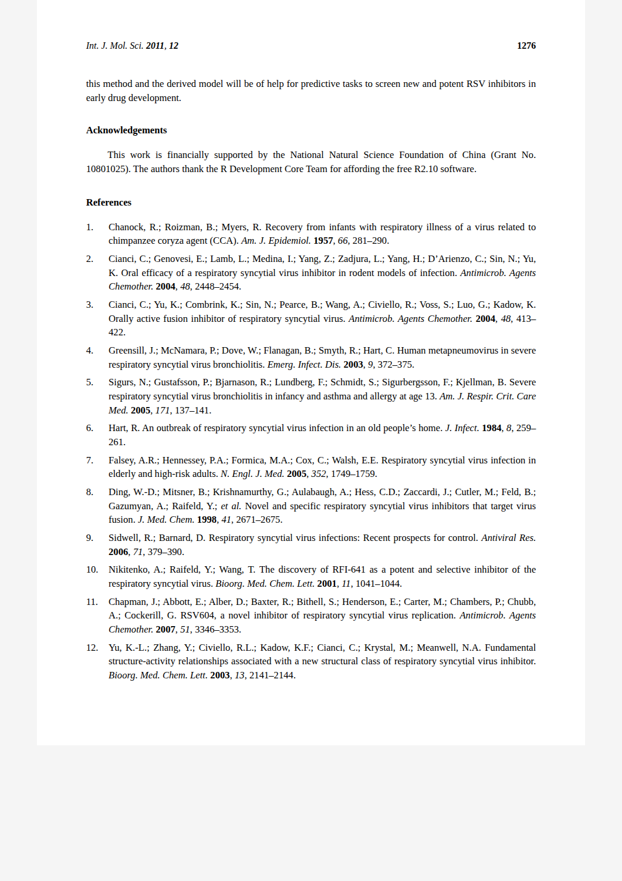Int. J. Mol. Sci. 2011, 12 1276
this method and the derived model will be of help for predictive tasks to screen new and potent RSV inhibitors in early drug development.
Acknowledgements
This work is financially supported by the National Natural Science Foundation of China (Grant No. 10801025). The authors thank the R Development Core Team for affording the free R2.10 software.
References
Chanock, R.; Roizman, B.; Myers, R. Recovery from infants with respiratory illness of a virus related to chimpanzee coryza agent (CCA). Am. J. Epidemiol. 1957, 66, 281–290.
Cianci, C.; Genovesi, E.; Lamb, L.; Medina, I.; Yang, Z.; Zadjura, L.; Yang, H.; D’Arienzo, C.; Sin, N.; Yu, K. Oral efficacy of a respiratory syncytial virus inhibitor in rodent models of infection. Antimicrob. Agents Chemother. 2004, 48, 2448–2454.
Cianci, C.; Yu, K.; Combrink, K.; Sin, N.; Pearce, B.; Wang, A.; Civiello, R.; Voss, S.; Luo, G.; Kadow, K. Orally active fusion inhibitor of respiratory syncytial virus. Antimicrob. Agents Chemother. 2004, 48, 413–422.
Greensill, J.; McNamara, P.; Dove, W.; Flanagan, B.; Smyth, R.; Hart, C. Human metapneumovirus in severe respiratory syncytial virus bronchiolitis. Emerg. Infect. Dis. 2003, 9, 372–375.
Sigurs, N.; Gustafsson, P.; Bjarnason, R.; Lundberg, F.; Schmidt, S.; Sigurbergsson, F.; Kjellman, B. Severe respiratory syncytial virus bronchiolitis in infancy and asthma and allergy at age 13. Am. J. Respir. Crit. Care Med. 2005, 171, 137–141.
Hart, R. An outbreak of respiratory syncytial virus infection in an old people’s home. J. Infect. 1984, 8, 259–261.
Falsey, A.R.; Hennessey, P.A.; Formica, M.A.; Cox, C.; Walsh, E.E. Respiratory syncytial virus infection in elderly and high-risk adults. N. Engl. J. Med. 2005, 352, 1749–1759.
Ding, W.-D.; Mitsner, B.; Krishnamurthy, G.; Aulabaugh, A.; Hess, C.D.; Zaccardi, J.; Cutler, M.; Feld, B.; Gazumyan, A.; Raifeld, Y.; et al. Novel and specific respiratory syncytial virus inhibitors that target virus fusion. J. Med. Chem. 1998, 41, 2671–2675.
Sidwell, R.; Barnard, D. Respiratory syncytial virus infections: Recent prospects for control. Antiviral Res. 2006, 71, 379–390.
Nikitenko, A.; Raifeld, Y.; Wang, T. The discovery of RFI-641 as a potent and selective inhibitor of the respiratory syncytial virus. Bioorg. Med. Chem. Lett. 2001, 11, 1041–1044.
Chapman, J.; Abbott, E.; Alber, D.; Baxter, R.; Bithell, S.; Henderson, E.; Carter, M.; Chambers, P.; Chubb, A.; Cockerill, G. RSV604, a novel inhibitor of respiratory syncytial virus replication. Antimicrob. Agents Chemother. 2007, 51, 3346–3353.
Yu, K.-L.; Zhang, Y.; Civiello, R.L.; Kadow, K.F.; Cianci, C.; Krystal, M.; Meanwell, N.A. Fundamental structure-activity relationships associated with a new structural class of respiratory syncytial virus inhibitor. Bioorg. Med. Chem. Lett. 2003, 13, 2141–2144.